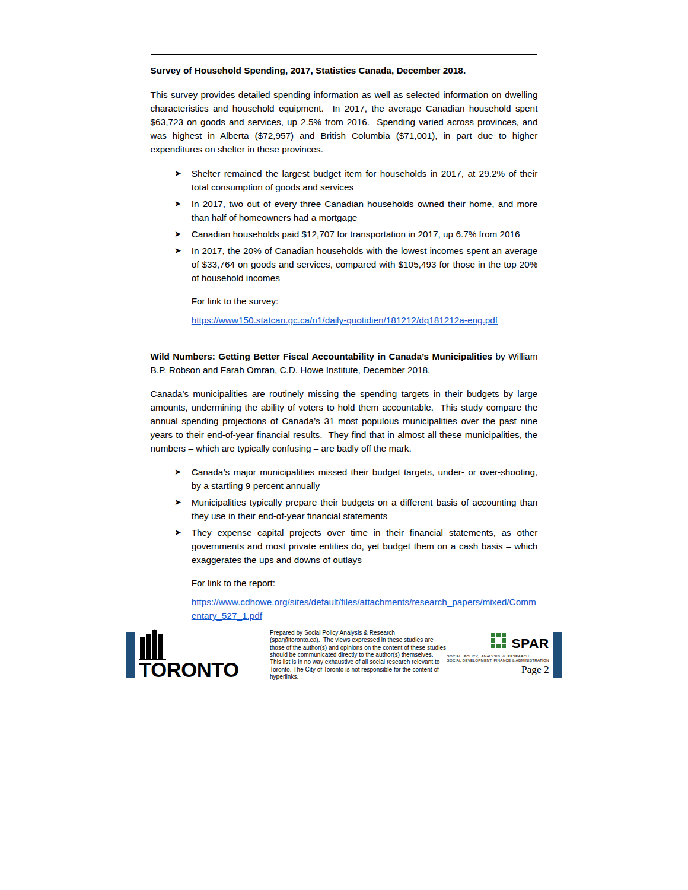Survey of Household Spending, 2017, Statistics Canada, December 2018.
This survey provides detailed spending information as well as selected information on dwelling characteristics and household equipment. In 2017, the average Canadian household spent $63,723 on goods and services, up 2.5% from 2016. Spending varied across provinces, and was highest in Alberta ($72,957) and British Columbia ($71,001), in part due to higher expenditures on shelter in these provinces.
Shelter remained the largest budget item for households in 2017, at 29.2% of their total consumption of goods and services
In 2017, two out of every three Canadian households owned their home, and more than half of homeowners had a mortgage
Canadian households paid $12,707 for transportation in 2017, up 6.7% from 2016
In 2017, the 20% of Canadian households with the lowest incomes spent an average of $33,764 on goods and services, compared with $105,493 for those in the top 20% of household incomes
For link to the survey:
https://www150.statcan.gc.ca/n1/daily-quotidien/181212/dq181212a-eng.pdf
Wild Numbers: Getting Better Fiscal Accountability in Canada’s Municipalities by William B.P. Robson and Farah Omran, C.D. Howe Institute, December 2018.
Canada’s municipalities are routinely missing the spending targets in their budgets by large amounts, undermining the ability of voters to hold them accountable. This study compare the annual spending projections of Canada’s 31 most populous municipalities over the past nine years to their end-of-year financial results. They find that in almost all these municipalities, the numbers – which are typically confusing – are badly off the mark.
Canada’s major municipalities missed their budget targets, under- or over-shooting, by a startling 9 percent annually
Municipalities typically prepare their budgets on a different basis of accounting than they use in their end-of-year financial statements
They expense capital projects over time in their financial statements, as other governments and most private entities do, yet budget them on a cash basis – which exaggerates the ups and downs of outlays
For link to the report:
https://www.cdhowe.org/sites/default/files/attachments/research_papers/mixed/Commentary_527_1.pdf
| | TORONTO | Prepared by Social Policy Analysis & Research (spar@toronto.ca). The views expressed in these studies are those of the author(s) and opinions on the content of these studies should be communicated directly to the author(s) themselves. This list is in no way exhaustive of all social research relevant to Toronto. The City of Toronto is not responsible for the content of hyperlinks. | SPAR SOCIAL POLICY, ANALYSIS & RESEARCH SOCIAL DEVELOPMENT, FINANCE & ADMINISTRATION Page 2 | |